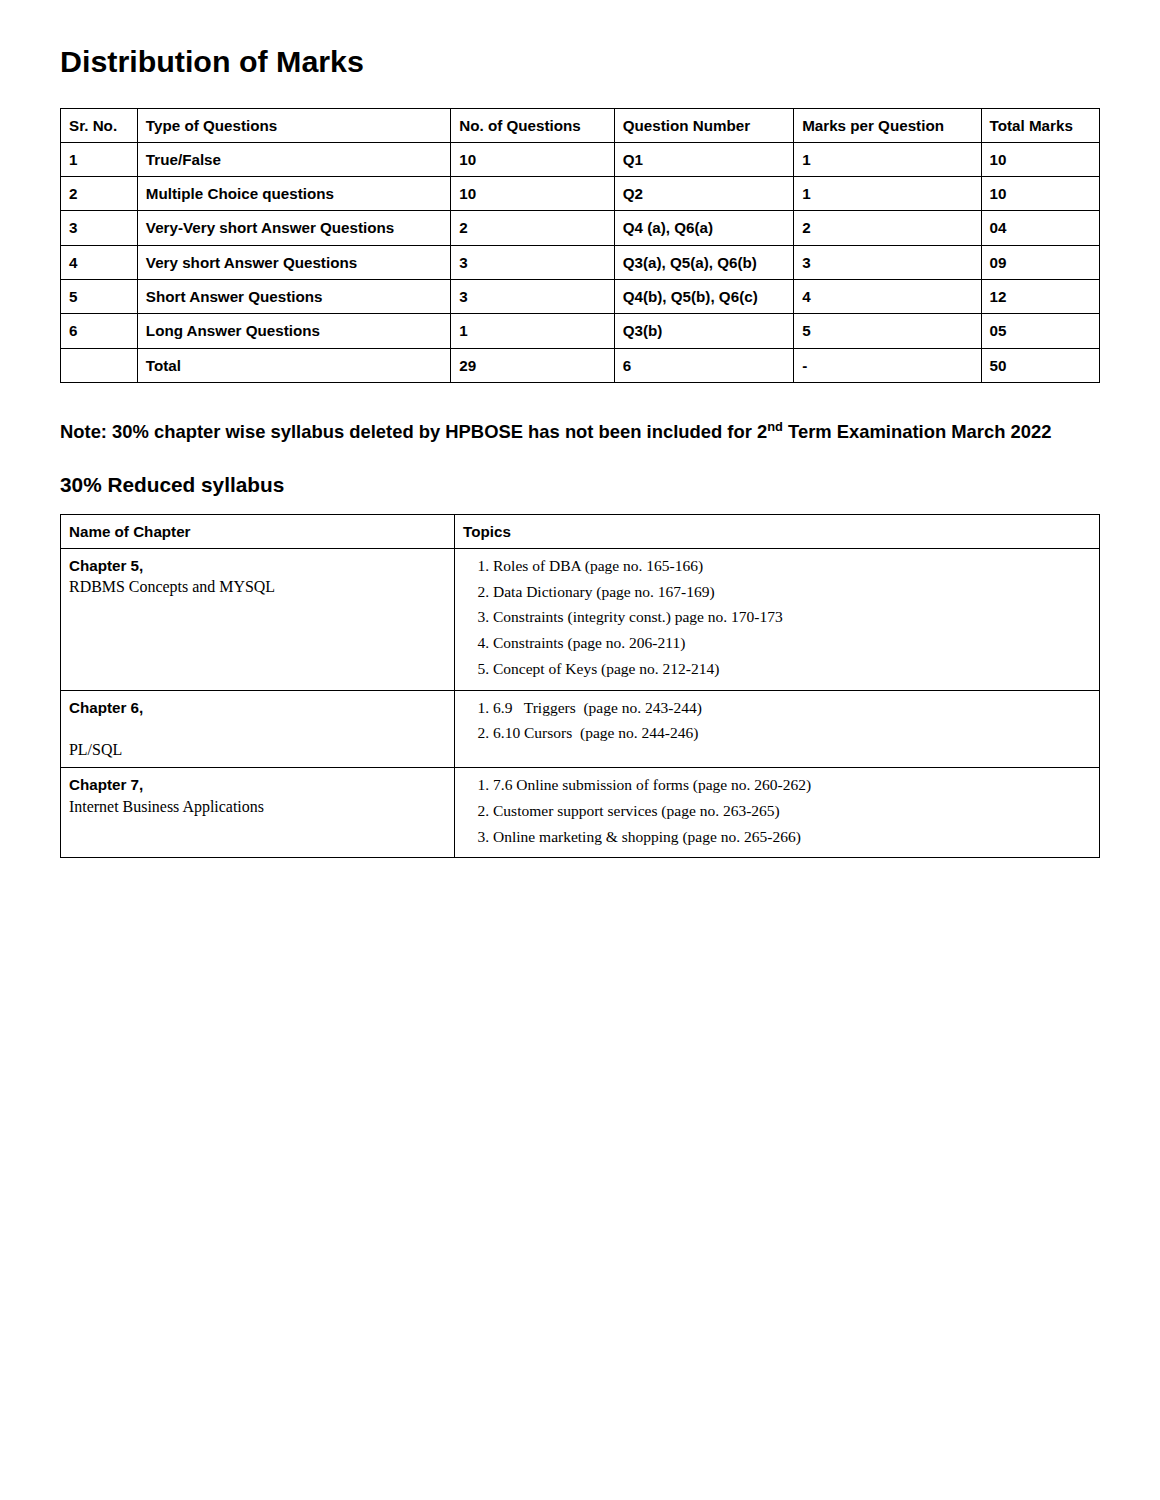Distribution of Marks
| Sr. No. | Type of Questions | No. of Questions | Question Number | Marks per Question | Total Marks |
| --- | --- | --- | --- | --- | --- |
| 1 | True/False | 10 | Q1 | 1 | 10 |
| 2 | Multiple Choice questions | 10 | Q2 | 1 | 10 |
| 3 | Very-Very short Answer Questions | 2 | Q4 (a), Q6(a) | 2 | 04 |
| 4 | Very short Answer Questions | 3 | Q3(a), Q5(a), Q6(b) | 3 | 09 |
| 5 | Short Answer Questions | 3 | Q4(b), Q5(b), Q6(c) | 4 | 12 |
| 6 | Long Answer Questions | 1 | Q3(b) | 5 | 05 |
| | Total | 29 | 6 | - | 50 |
Note: 30% chapter wise syllabus deleted by HPBOSE has not been included for 2nd Term Examination March 2022
30% Reduced syllabus
| Name of Chapter | Topics |
| --- | --- |
| Chapter 5, RDBMS Concepts and MYSQL | Roles of DBA (page no. 165-166) Data Dictionary (page no. 167-169) Constraints (integrity const.) page no. 170-173 Constraints (page no. 206-211) Concept of Keys (page no. 212-214) |
| Chapter 6, PL/SQL | 6.9 Triggers (page no. 243-244) 6.10 Cursors (page no. 244-246) |
| Chapter 7, Internet Business Applications | 7.6 Online submission of forms (page no. 260-262) Customer support services (page no. 263-265) Online marketing & shopping (page no. 265-266) |